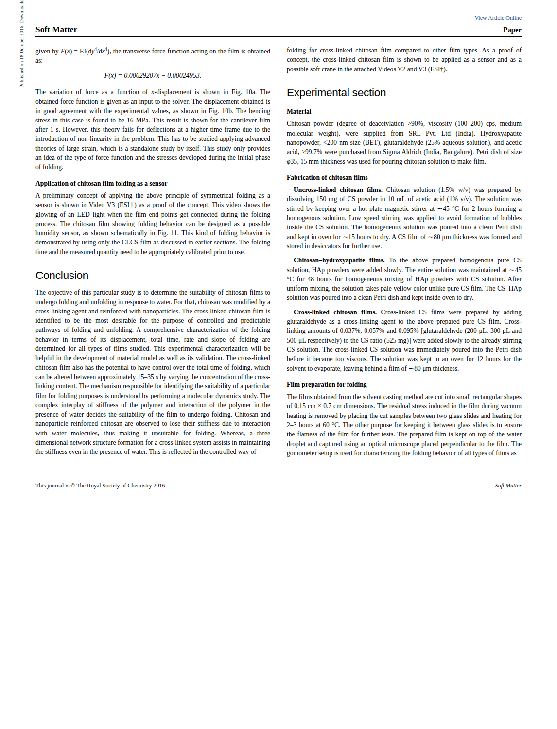View Article Online
Soft Matter
Paper
Published on 18 October 2016. Downloaded by Ryerson Polytechnic University on 01/11/2016 11:02:28.
given by F(x) = EI(dy4/dx4), the transverse force function acting on the film is obtained as:
F(x) = 0.00029207x − 0.00024953.
The variation of force as a function of x-displacement is shown in Fig. 10a. The obtained force function is given as an input to the solver. The displacement obtained is in good agreement with the experimental values, as shown in Fig. 10b. The bending stress in this case is found to be 16 MPa. This result is shown for the cantilever film after 1 s. However, this theory fails for deflections at a higher time frame due to the introduction of non-linearity in the problem. This has to be studied applying advanced theories of large strain, which is a standalone study by itself. This study only provides an idea of the type of force function and the stresses developed during the initial phase of folding.
Application of chitosan film folding as a sensor
A preliminary concept of applying the above principle of symmetrical folding as a sensor is shown in Video V3 (ESI†) as a proof of the concept. This video shows the glowing of an LED light when the film end points get connected during the folding process. The chitosan film showing folding behavior can be designed as a possible humidity sensor, as shown schematically in Fig. 11. This kind of folding behavior is demonstrated by using only the CLCS film as discussed in earlier sections. The folding time and the measured quantity need to be appropriately calibrated prior to use.
Conclusion
The objective of this particular study is to determine the suitability of chitosan films to undergo folding and unfolding in response to water. For that, chitosan was modified by a cross-linking agent and reinforced with nanoparticles. The cross-linked chitosan film is identified to be the most desirable for the purpose of controlled and predictable pathways of folding and unfolding. A comprehensive characterization of the folding behavior in terms of its displacement, total time, rate and slope of folding are determined for all types of films studied. This experimental characterization will be helpful in the development of material model as well as its validation. The cross-linked chitosan film also has the potential to have control over the total time of folding, which can be altered between approximately 15–35 s by varying the concentration of the cross-linking content. The mechanism responsible for identifying the suitability of a particular film for folding purposes is understood by performing a molecular dynamics study. The complex interplay of stiffness of the polymer and interaction of the polymer in the presence of water decides the suitability of the film to undergo folding. Chitosan and nanoparticle reinforced chitosan are observed to lose their stiffness due to interaction with water molecules, thus making it unsuitable for folding. Whereas, a three dimensional network structure formation for a cross-linked system assists in maintaining the stiffness even in the presence of water. This is reflected in the controlled way of
folding for cross-linked chitosan film compared to other film types. As a proof of concept, the cross-linked chitosan film is shown to be applied as a sensor and as a possible soft crane in the attached Videos V2 and V3 (ESI†).
Experimental section
Material
Chitosan powder (degree of deacetylation >90%, viscosity (100–200) cps, medium molecular weight), were supplied from SRL Pvt. Ltd (India). Hydroxyapatite nanopowder, <200 nm size (BET), glutaraldehyde (25% aqueous solution), and acetic acid, >99.7% were purchased from Sigma Aldrich (India, Bangalore). Petri dish of size φ35, 15 mm thickness was used for pouring chitosan solution to make film.
Fabrication of chitosan films
Uncross-linked chitosan films. Chitosan solution (1.5% w/v) was prepared by dissolving 150 mg of CS powder in 10 mL of acetic acid (1% v/v). The solution was stirred by keeping over a hot plate magnetic stirrer at ∼45 °C for 2 hours forming a homogenous solution. Low speed stirring was applied to avoid formation of bubbles inside the CS solution. The homogeneous solution was poured into a clean Petri dish and kept in oven for ∼15 hours to dry. A CS film of ∼80 μm thickness was formed and stored in desiccators for further use.
Chitosan–hydroxyapatite films. To the above prepared homogenous pure CS solution, HAp powders were added slowly. The entire solution was maintained at ∼45 °C for 48 hours for homogeneous mixing of HAp powders with CS solution. After uniform mixing, the solution takes pale yellow color unlike pure CS film. The CS–HAp solution was poured into a clean Petri dish and kept inside oven to dry.
Cross-linked chitosan films. Cross-linked CS films were prepared by adding glutaraldehyde as a cross-linking agent to the above prepared pure CS film. Cross-linking amounts of 0.037%, 0.057% and 0.095% [glutaraldehyde (200 μL, 300 μL and 500 μL respectively) to the CS ratio (525 mg)] were added slowly to the already stirring CS solution. The cross-linked CS solution was immediately poured into the Petri dish before it became too viscous. The solution was kept in an oven for 12 hours for the solvent to evaporate, leaving behind a film of ∼80 μm thickness.
Film preparation for folding
The films obtained from the solvent casting method are cut into small rectangular shapes of 0.15 cm × 0.7 cm dimensions. The residual stress induced in the film during vacuum heating is removed by placing the cut samples between two glass slides and heating for 2–3 hours at 60 °C. The other purpose for keeping it between glass slides is to ensure the flatness of the film for further tests. The prepared film is kept on top of the water droplet and captured using an optical microscope placed perpendicular to the film. The goniometer setup is used for characterizing the folding behavior of all types of films as
This journal is © The Royal Society of Chemistry 2016
Soft Matter